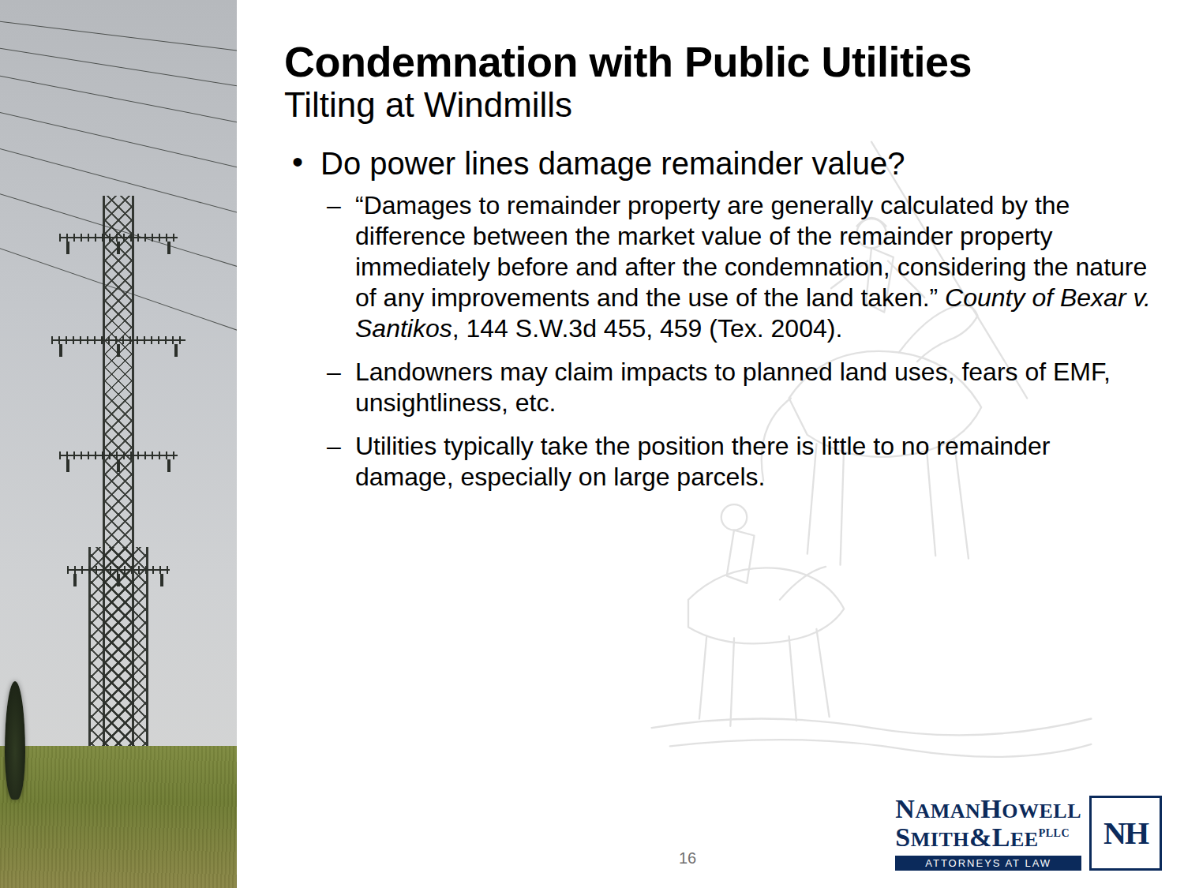Condemnation with Public Utilities
Tilting at Windmills
Do power lines damage remainder value?
“Damages to remainder property are generally calculated by the difference between the market value of the remainder property immediately before and after the condemnation, considering the nature of any improvements and the use of the land taken.” County of Bexar v. Santikos, 144 S.W.3d 455, 459 (Tex. 2004).
Landowners may claim impacts to planned land uses, fears of EMF, unsightliness, etc.
Utilities typically take the position there is little to no remainder damage, especially on large parcels.
16
NAMANHOWELL
SMITH&LEEPLLC
ATTORNEYS AT LAW
NH